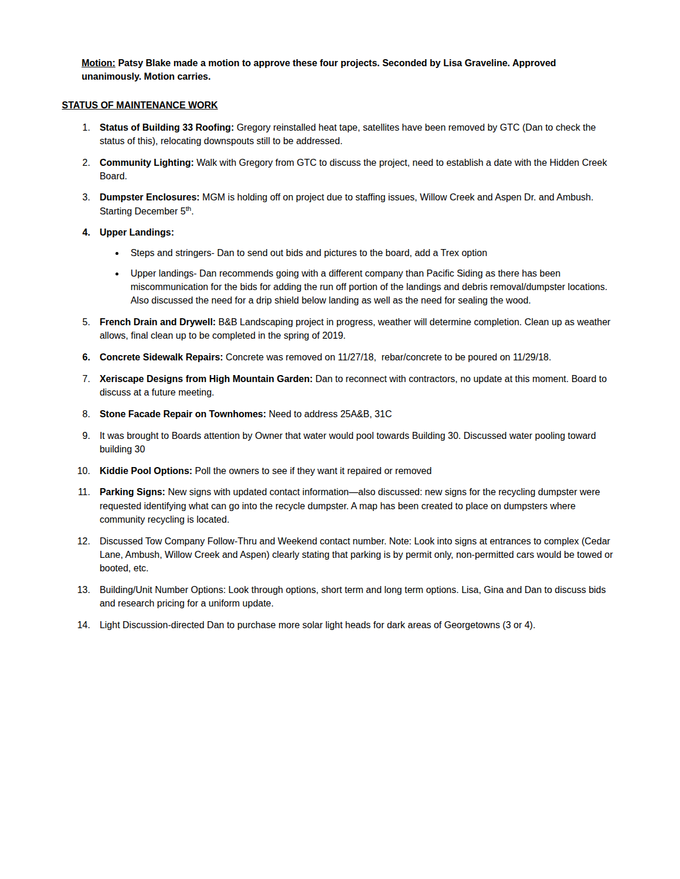Motion: Patsy Blake made a motion to approve these four projects. Seconded by Lisa Graveline. Approved unanimously. Motion carries.
STATUS OF MAINTENANCE WORK
Status of Building 33 Roofing: Gregory reinstalled heat tape, satellites have been removed by GTC (Dan to check the status of this), relocating downspouts still to be addressed.
Community Lighting: Walk with Gregory from GTC to discuss the project, need to establish a date with the Hidden Creek Board.
Dumpster Enclosures: MGM is holding off on project due to staffing issues, Willow Creek and Aspen Dr. and Ambush. Starting December 5th.
Upper Landings:
Steps and stringers- Dan to send out bids and pictures to the board, add a Trex option
Upper landings- Dan recommends going with a different company than Pacific Siding as there has been miscommunication for the bids for adding the run off portion of the landings and debris removal/dumpster locations. Also discussed the need for a drip shield below landing as well as the need for sealing the wood.
French Drain and Drywell: B&B Landscaping project in progress, weather will determine completion. Clean up as weather allows, final clean up to be completed in the spring of 2019.
Concrete Sidewalk Repairs: Concrete was removed on 11/27/18, rebar/concrete to be poured on 11/29/18.
Xeriscape Designs from High Mountain Garden: Dan to reconnect with contractors, no update at this moment. Board to discuss at a future meeting.
Stone Facade Repair on Townhomes: Need to address 25A&B, 31C
It was brought to Boards attention by Owner that water would pool towards Building 30. Discussed water pooling toward building 30
Kiddie Pool Options: Poll the owners to see if they want it repaired or removed
Parking Signs: New signs with updated contact information—also discussed: new signs for the recycling dumpster were requested identifying what can go into the recycle dumpster. A map has been created to place on dumpsters where community recycling is located.
Discussed Tow Company Follow-Thru and Weekend contact number. Note: Look into signs at entrances to complex (Cedar Lane, Ambush, Willow Creek and Aspen) clearly stating that parking is by permit only, non-permitted cars would be towed or booted, etc.
Building/Unit Number Options: Look through options, short term and long term options. Lisa, Gina and Dan to discuss bids and research pricing for a uniform update.
Light Discussion-directed Dan to purchase more solar light heads for dark areas of Georgetowns (3 or 4).